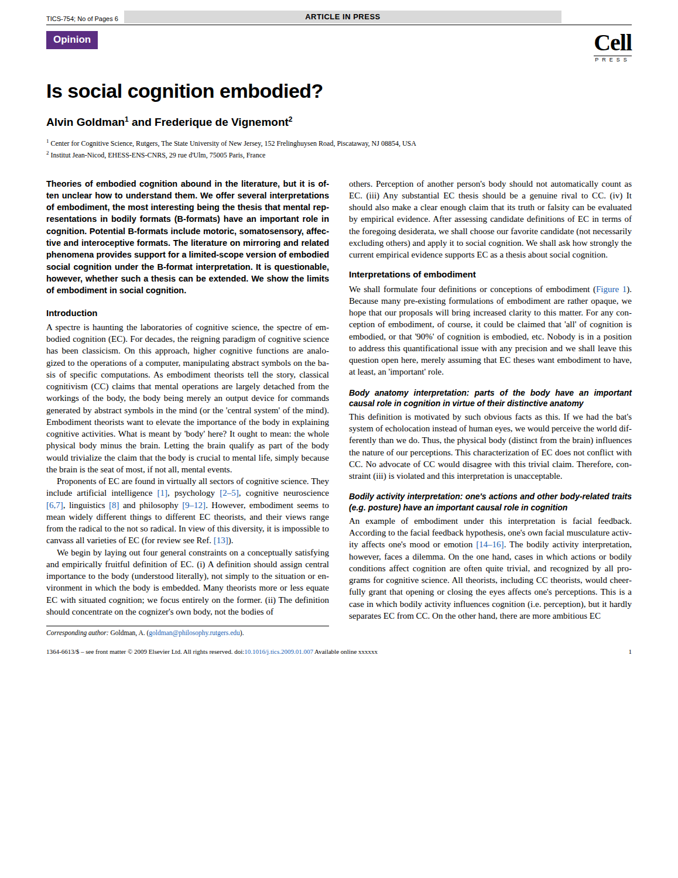TICS-754; No of Pages 6
ARTICLE IN PRESS
Opinion
Cell
PRESS
Is social cognition embodied?
Alvin Goldman1 and Frederique de Vignemont2
1 Center for Cognitive Science, Rutgers, The State University of New Jersey, 152 Frelinghuysen Road, Piscataway, NJ 08854, USA
2 Institut Jean-Nicod, EHESS-ENS-CNRS, 29 rue d'Ulm, 75005 Paris, France
Theories of embodied cognition abound in the literature, but it is often unclear how to understand them. We offer several interpretations of embodiment, the most interesting being the thesis that mental representations in bodily formats (B-formats) have an important role in cognition. Potential B-formats include motoric, somatosensory, affective and interoceptive formats. The literature on mirroring and related phenomena provides support for a limited-scope version of embodied social cognition under the B-format interpretation. It is questionable, however, whether such a thesis can be extended. We show the limits of embodiment in social cognition.
Introduction
A spectre is haunting the laboratories of cognitive science, the spectre of embodied cognition (EC). For decades, the reigning paradigm of cognitive science has been classicism. On this approach, higher cognitive functions are analogized to the operations of a computer, manipulating abstract symbols on the basis of specific computations. As embodiment theorists tell the story, classical cognitivism (CC) claims that mental operations are largely detached from the workings of the body, the body being merely an output device for commands generated by abstract symbols in the mind (or the 'central system' of the mind). Embodiment theorists want to elevate the importance of the body in explaining cognitive activities. What is meant by 'body' here? It ought to mean: the whole physical body minus the brain. Letting the brain qualify as part of the body would trivialize the claim that the body is crucial to mental life, simply because the brain is the seat of most, if not all, mental events.
Proponents of EC are found in virtually all sectors of cognitive science. They include artificial intelligence [1], psychology [2–5], cognitive neuroscience [6,7], linguistics [8] and philosophy [9–12]. However, embodiment seems to mean widely different things to different EC theorists, and their views range from the radical to the not so radical. In view of this diversity, it is impossible to canvass all varieties of EC (for review see Ref. [13]).
We begin by laying out four general constraints on a conceptually satisfying and empirically fruitful definition of EC. (i) A definition should assign central importance to the body (understood literally), not simply to the situation or environment in which the body is embedded. Many theorists more or less equate EC with situated cognition; we focus entirely on the former. (ii) The definition should concentrate on the cognizer's own body, not the bodies of
Corresponding author: Goldman, A. (goldman@philosophy.rutgers.edu).
others. Perception of another person's body should not automatically count as EC. (iii) Any substantial EC thesis should be a genuine rival to CC. (iv) It should also make a clear enough claim that its truth or falsity can be evaluated by empirical evidence. After assessing candidate definitions of EC in terms of the foregoing desiderata, we shall choose our favorite candidate (not necessarily excluding others) and apply it to social cognition. We shall ask how strongly the current empirical evidence supports EC as a thesis about social cognition.
Interpretations of embodiment
We shall formulate four definitions or conceptions of embodiment (Figure 1). Because many pre-existing formulations of embodiment are rather opaque, we hope that our proposals will bring increased clarity to this matter. For any conception of embodiment, of course, it could be claimed that 'all' of cognition is embodied, or that '90%' of cognition is embodied, etc. Nobody is in a position to address this quantificational issue with any precision and we shall leave this question open here, merely assuming that EC theses want embodiment to have, at least, an 'important' role.
Body anatomy interpretation: parts of the body have an important causal role in cognition in virtue of their distinctive anatomy
This definition is motivated by such obvious facts as this. If we had the bat's system of echolocation instead of human eyes, we would perceive the world differently than we do. Thus, the physical body (distinct from the brain) influences the nature of our perceptions. This characterization of EC does not conflict with CC. No advocate of CC would disagree with this trivial claim. Therefore, constraint (iii) is violated and this interpretation is unacceptable.
Bodily activity interpretation: one's actions and other body-related traits (e.g. posture) have an important causal role in cognition
An example of embodiment under this interpretation is facial feedback. According to the facial feedback hypothesis, one's own facial musculature activity affects one's mood or emotion [14–16]. The bodily activity interpretation, however, faces a dilemma. On the one hand, cases in which actions or bodily conditions affect cognition are often quite trivial, and recognized by all programs for cognitive science. All theorists, including CC theorists, would cheerfully grant that opening or closing the eyes affects one's perceptions. This is a case in which bodily activity influences cognition (i.e. perception), but it hardly separates EC from CC. On the other hand, there are more ambitious EC
1364-6613/$ – see front matter © 2009 Elsevier Ltd. All rights reserved. doi:10.1016/j.tics.2009.01.007 Available online xxxxxx
1